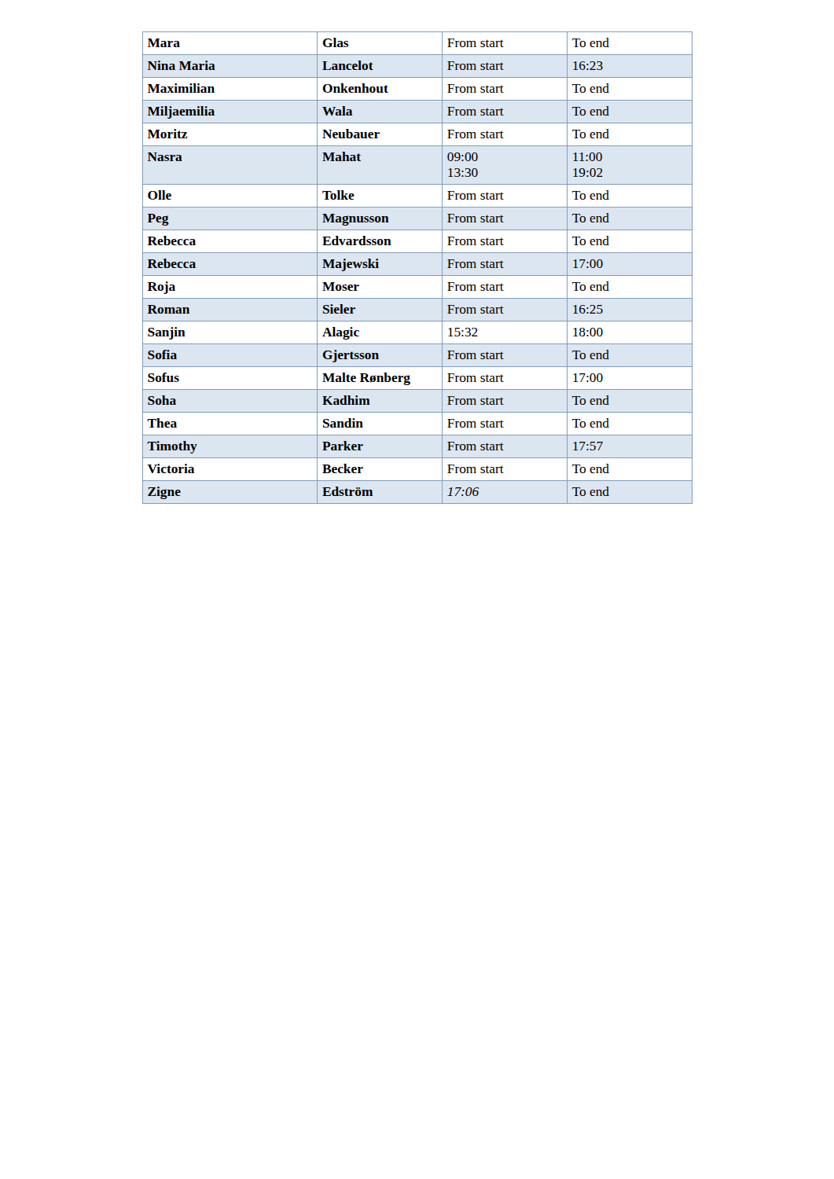| Mara | Glas | From start | To end |
| Nina Maria | Lancelot | From start | 16:23 |
| Maximilian | Onkenhout | From start | To end |
| Miljaemilia | Wala | From start | To end |
| Moritz | Neubauer | From start | To end |
| Nasra | Mahat | 09:00 13:30 | 11:00 19:02 |
| Olle | Tolke | From start | To end |
| Peg | Magnusson | From start | To end |
| Rebecca | Edvardsson | From start | To end |
| Rebecca | Majewski | From start | 17:00 |
| Roja | Moser | From start | To end |
| Roman | Sieler | From start | 16:25 |
| Sanjin | Alagic | 15:32 | 18:00 |
| Sofia | Gjertsson | From start | To end |
| Sofus | Malte Rønberg | From start | 17:00 |
| Soha | Kadhim | From start | To end |
| Thea | Sandin | From start | To end |
| Timothy | Parker | From start | 17:57 |
| Victoria | Becker | From start | To end |
| Zigne | Edström | 17:06 | To end |